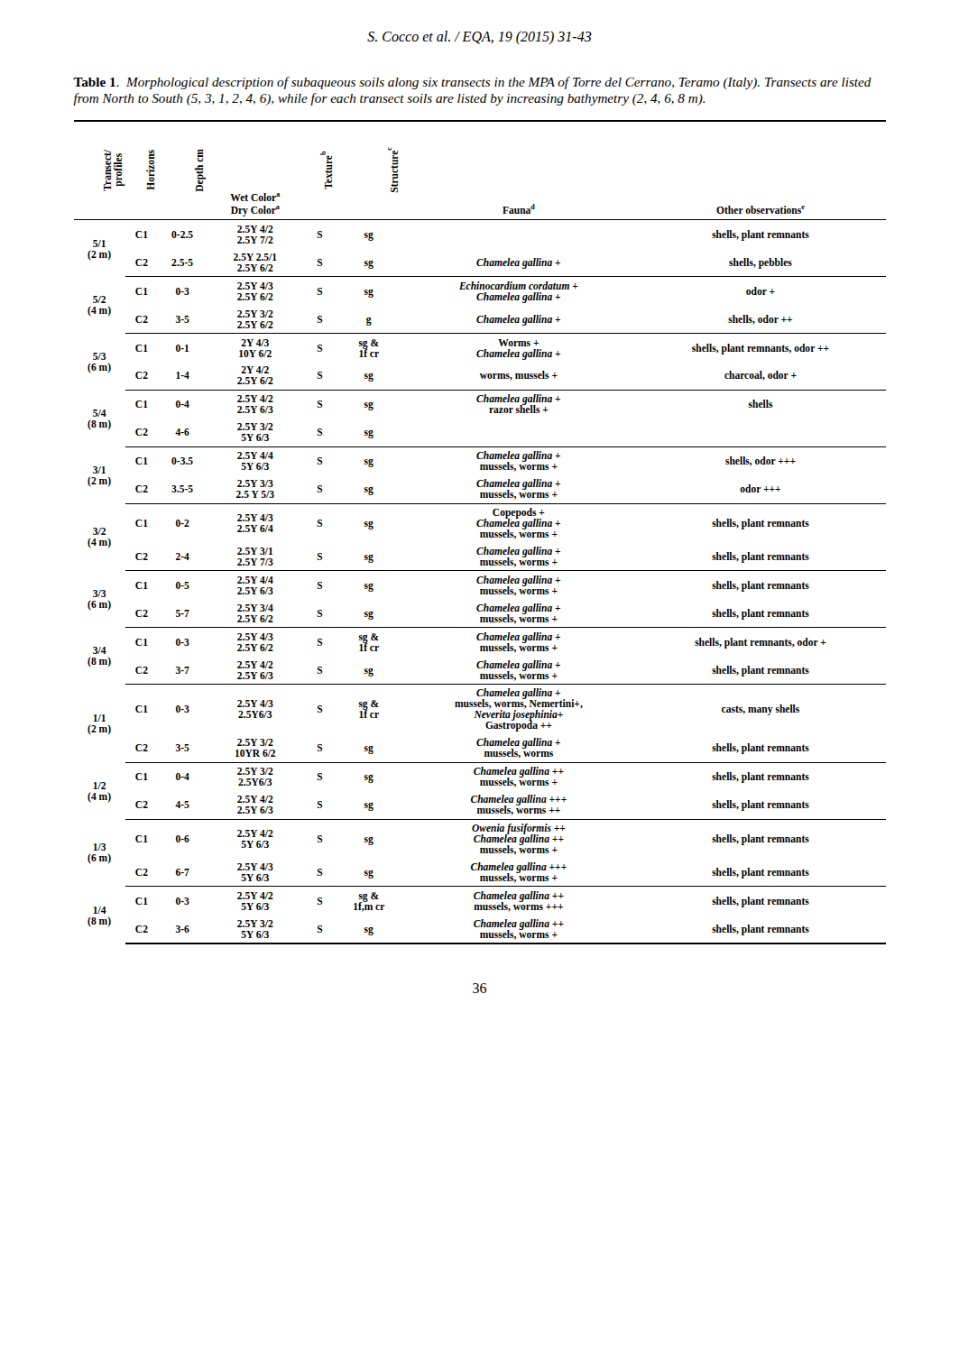S. Cocco et al. / EQA, 19 (2015) 31-43
Table 1. Morphological description of subaqueous soils along six transects in the MPA of Torre del Cerrano, Teramo (Italy). Transects are listed from North to South (5, 3, 1, 2, 4, 6), while for each transect soils are listed by increasing bathymetry (2, 4, 6, 8 m).
| Transect/ profiles | Horizons | Depth cm | Wet Color a Dry Color a | Texture b | Structure c | Fauna d | Other observations e |
| --- | --- | --- | --- | --- | --- | --- | --- |
| 5/1 (2 m) | C1 | 0-2.5 | 2.5Y 4/2 2.5Y 7/2 | S | sg | | shells, plant remnants |
| C2 | 2.5-5 | 2.5Y 2.5/1 2.5Y 6/2 | S | sg | Chamelea gallina + | shells, pebbles |
| 5/2 (4 m) | C1 | 0-3 | 2.5Y 4/3 2.5Y 6/2 | S | sg | Echinocardium cordatum + Chamelea gallina + | odor + |
| C2 | 3-5 | 2.5Y 3/2 2.5Y 6/2 | S | g | Chamelea gallina + | shells, odor ++ |
| 5/3 (6 m) | C1 | 0-1 | 2Y 4/3 10Y 6/2 | S | sg & 1f cr | Worms + Chamelea gallina + | shells, plant remnants, odor ++ |
| C2 | 1-4 | 2Y 4/2 2.5Y 6/2 | S | sg | worms, mussels + | charcoal, odor + |
| 5/4 (8 m) | C1 | 0-4 | 2.5Y 4/2 2.5Y 6/3 | S | sg | Chamelea gallina + razor shells + | shells |
| C2 | 4-6 | 2.5Y 3/2 5Y 6/3 | S | sg | | |
| 3/1 (2 m) | C1 | 0-3.5 | 2.5Y 4/4 5Y 6/3 | S | sg | Chamelea gallina + mussels, worms + | shells, odor +++ |
| C2 | 3.5-5 | 2.5Y 3/3 2.5 Y 5/3 | S | sg | Chamelea gallina + mussels, worms + | odor +++ |
| 3/2 (4 m) | C1 | 0-2 | 2.5Y 4/3 2.5Y 6/4 | S | sg | Copepods + Chamelea gallina + mussels, worms + | shells, plant remnants |
| C2 | 2-4 | 2.5Y 3/1 2.5Y 7/3 | S | sg | Chamelea gallina + mussels, worms + | shells, plant remnants |
| 3/3 (6 m) | C1 | 0-5 | 2.5Y 4/4 2.5Y 6/3 | S | sg | Chamelea gallina + mussels, worms + | shells, plant remnants |
| C2 | 5-7 | 2.5Y 3/4 2.5Y 6/2 | S | sg | Chamelea gallina + mussels, worms + | shells, plant remnants |
| 3/4 (8 m) | C1 | 0-3 | 2.5Y 4/3 2.5Y 6/2 | S | sg & 1f cr | Chamelea gallina + mussels, worms + | shells, plant remnants, odor + |
| C2 | 3-7 | 2.5Y 4/2 2.5Y 6/3 | S | sg | Chamelea gallina + mussels, worms + | shells, plant remnants |
| 1/1 (2 m) | C1 | 0-3 | 2.5Y 4/3 2.5Y6/3 | S | sg & 1f cr | Chamelea gallina + mussels, worms, Nemertini+, Neverita josephinia + Gastropoda ++ | casts, many shells |
| C2 | 3-5 | 2.5Y 3/2 10YR 6/2 | S | sg | Chamelea gallina + mussels, worms | shells, plant remnants |
| 1/2 (4 m) | C1 | 0-4 | 2.5Y 3/2 2.5Y6/3 | S | sg | Chamelea gallina ++ mussels, worms + | shells, plant remnants |
| C2 | 4-5 | 2.5Y 4/2 2.5Y 6/3 | S | sg | Chamelea gallina +++ mussels, worms ++ | shells, plant remnants |
| 1/3 (6 m) | C1 | 0-6 | 2.5Y 4/2 5Y 6/3 | S | sg | Owenia fusiformis ++ Chamelea gallina ++ mussels, worms + | shells, plant remnants |
| C2 | 6-7 | 2.5Y 4/3 5Y 6/3 | S | sg | Chamelea gallina +++ mussels, worms + | shells, plant remnants |
| 1/4 (8 m) | C1 | 0-3 | 2.5Y 4/2 5Y 6/3 | S | sg & 1f,m cr | Chamelea gallina ++ mussels, worms +++ | shells, plant remnants |
| C2 | 3-6 | 2.5Y 3/2 5Y 6/3 | S | sg | Chamelea gallina ++ mussels, worms + | shells, plant remnants |
36